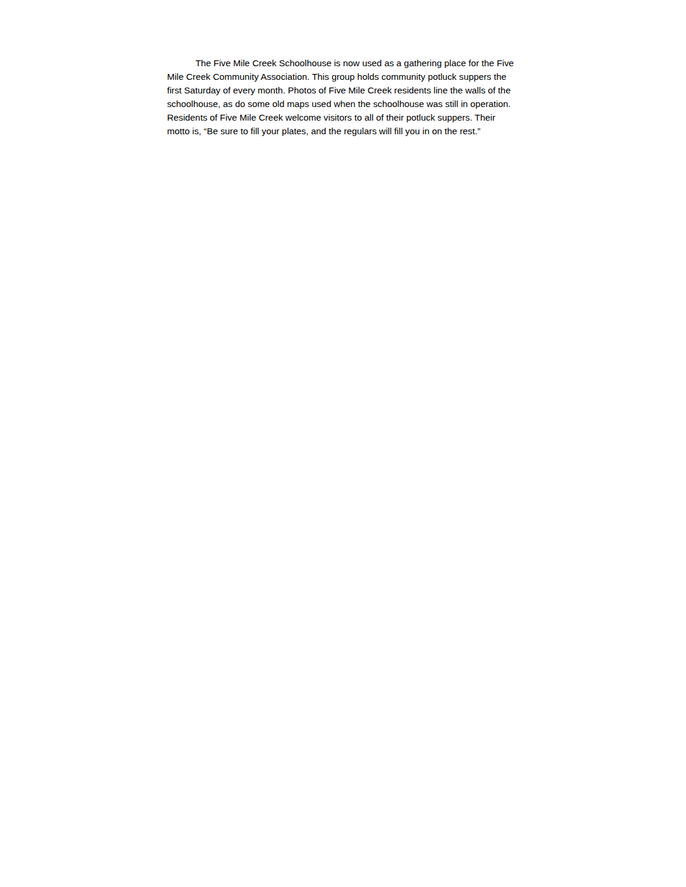The Five Mile Creek Schoolhouse is now used as a gathering place for the Five Mile Creek Community Association. This group holds community potluck suppers the first Saturday of every month. Photos of Five Mile Creek residents line the walls of the schoolhouse, as do some old maps used when the schoolhouse was still in operation. Residents of Five Mile Creek welcome visitors to all of their potluck suppers. Their motto is, “Be sure to fill your plates, and the regulars will fill you in on the rest.”